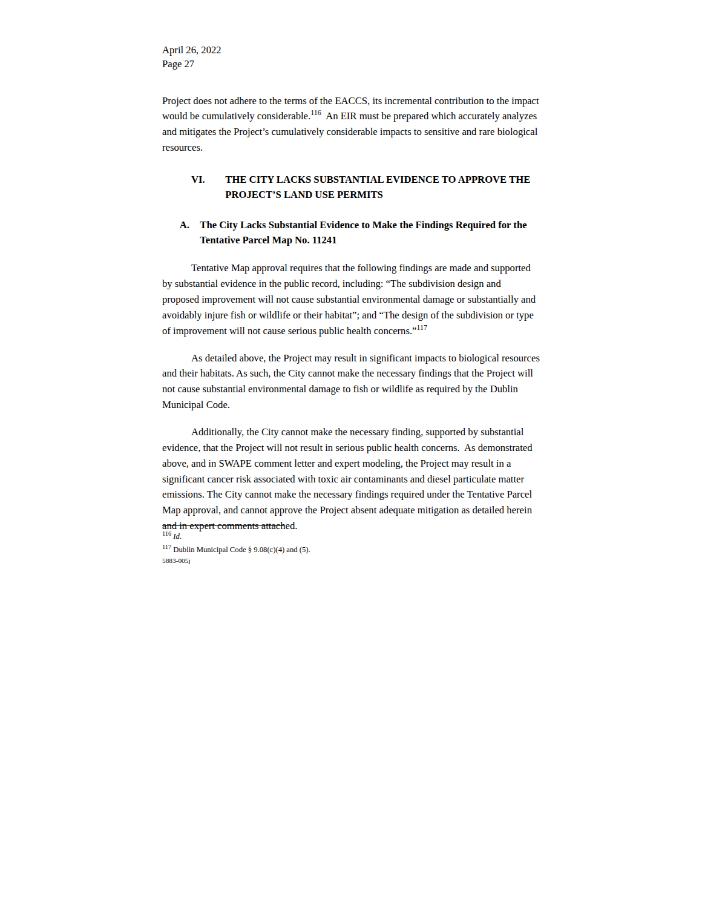April 26, 2022
Page 27
Project does not adhere to the terms of the EACCS, its incremental contribution to the impact would be cumulatively considerable.116 An EIR must be prepared which accurately analyzes and mitigates the Project’s cumulatively considerable impacts to sensitive and rare biological resources.
VI. THE CITY LACKS SUBSTANTIAL EVIDENCE TO APPROVE THE PROJECT’S LAND USE PERMITS
A. The City Lacks Substantial Evidence to Make the Findings Required for the Tentative Parcel Map No. 11241
Tentative Map approval requires that the following findings are made and supported by substantial evidence in the public record, including: “The subdivision design and proposed improvement will not cause substantial environmental damage or substantially and avoidably injure fish or wildlife or their habitat”; and “The design of the subdivision or type of improvement will not cause serious public health concerns.”117
As detailed above, the Project may result in significant impacts to biological resources and their habitats. As such, the City cannot make the necessary findings that the Project will not cause substantial environmental damage to fish or wildlife as required by the Dublin Municipal Code.
Additionally, the City cannot make the necessary finding, supported by substantial evidence, that the Project will not result in serious public health concerns. As demonstrated above, and in SWAPE comment letter and expert modeling, the Project may result in a significant cancer risk associated with toxic air contaminants and diesel particulate matter emissions. The City cannot make the necessary findings required under the Tentative Parcel Map approval, and cannot approve the Project absent adequate mitigation as detailed herein and in expert comments attached.
116 Id.
117 Dublin Municipal Code § 9.08(c)(4) and (5).
5883-005j